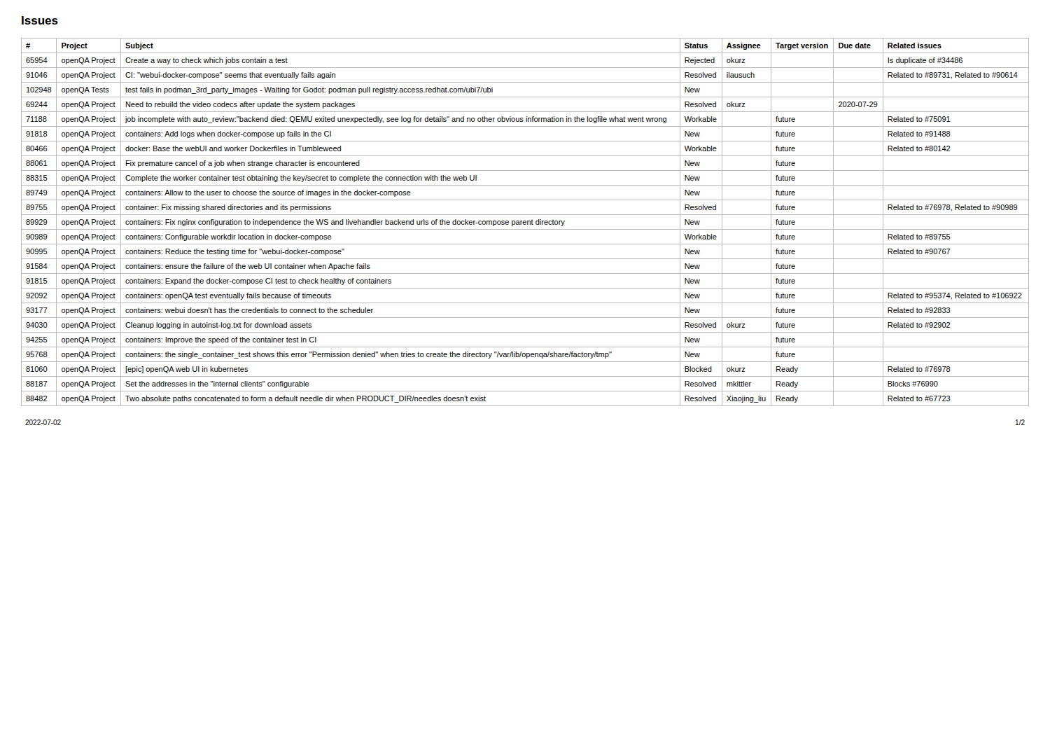Issues
| # | Project | Subject | Status | Assignee | Target version | Due date | Related issues |
| --- | --- | --- | --- | --- | --- | --- | --- |
| 65954 | openQA Project | Create a way to check which jobs contain a test | Rejected | okurz | | | Is duplicate of #34486 |
| 91046 | openQA Project | CI: "webui-docker-compose" seems that eventually fails again | Resolved | ilausuch | | | Related to #89731, Related to #90614 |
| 102948 | openQA Tests | test fails in podman_3rd_party_images - Waiting for Godot: podman pull registry.access.redhat.com/ubi7/ubi | New | | | | |
| 69244 | openQA Project | Need to rebuild the video codecs after update the system packages | Resolved | okurz | | 2020-07-29 | |
| 71188 | openQA Project | job incomplete with auto_review:"backend died: QEMU exited unexpectedly, see log for details" and no other obvious information in the logfile what went wrong | Workable | | future | | Related to #75091 |
| 91818 | openQA Project | containers: Add logs when docker-compose up fails in the CI | New | | future | | Related to #91488 |
| 80466 | openQA Project | docker: Base the webUI and worker Dockerfiles in Tumbleweed | Workable | | future | | Related to #80142 |
| 88061 | openQA Project | Fix premature cancel of a job when strange character is encountered | New | | future | | |
| 88315 | openQA Project | Complete the worker container test obtaining the key/secret to complete the connection with the web UI | New | | future | | |
| 89749 | openQA Project | containers: Allow to the user to choose the source of images in the docker-compose | New | | future | | |
| 89755 | openQA Project | container: Fix missing shared directories and its permissions | Resolved | | future | | Related to #76978, Related to #90989 |
| 89929 | openQA Project | containers: Fix nginx configuration to independence the WS and livehandler backend urls of the docker-compose parent directory | New | | future | | |
| 90989 | openQA Project | containers: Configurable workdir location in docker-compose | Workable | | future | | Related to #89755 |
| 90995 | openQA Project | containers: Reduce the testing time for "webui-docker-compose" | New | | future | | Related to #90767 |
| 91584 | openQA Project | containers: ensure the failure of the web UI container when Apache fails | New | | future | | |
| 91815 | openQA Project | containers: Expand the docker-compose CI test to check healthy of containers | New | | future | | |
| 92092 | openQA Project | containers: openQA test eventually fails because of timeouts | New | | future | | Related to #95374, Related to #106922 |
| 93177 | openQA Project | containers: webui doesn't has the credentials to connect to the scheduler | New | | future | | Related to #92833 |
| 94030 | openQA Project | Cleanup logging in autoinst-log.txt for download assets | Resolved | okurz | future | | Related to #92902 |
| 94255 | openQA Project | containers: Improve the speed of the container test in CI | New | | future | | |
| 95768 | openQA Project | containers: the single_container_test shows this error "Permission denied" when tries to create the directory "/var/lib/openqa/share/factory/tmp" | New | | future | | |
| 81060 | openQA Project | [epic] openQA web UI in kubernetes | Blocked | okurz | Ready | | Related to #76978 |
| 88187 | openQA Project | Set the addresses in the "internal clients" configurable | Resolved | mkittler | Ready | | Blocks #76990 |
| 88482 | openQA Project | Two absolute paths concatenated to form a default needle dir when PRODUCT_DIR/needles doesn't exist | Resolved | Xiaojing_liu | Ready | | Related to #67723 |
| 2022-07-02 | 1/2 |